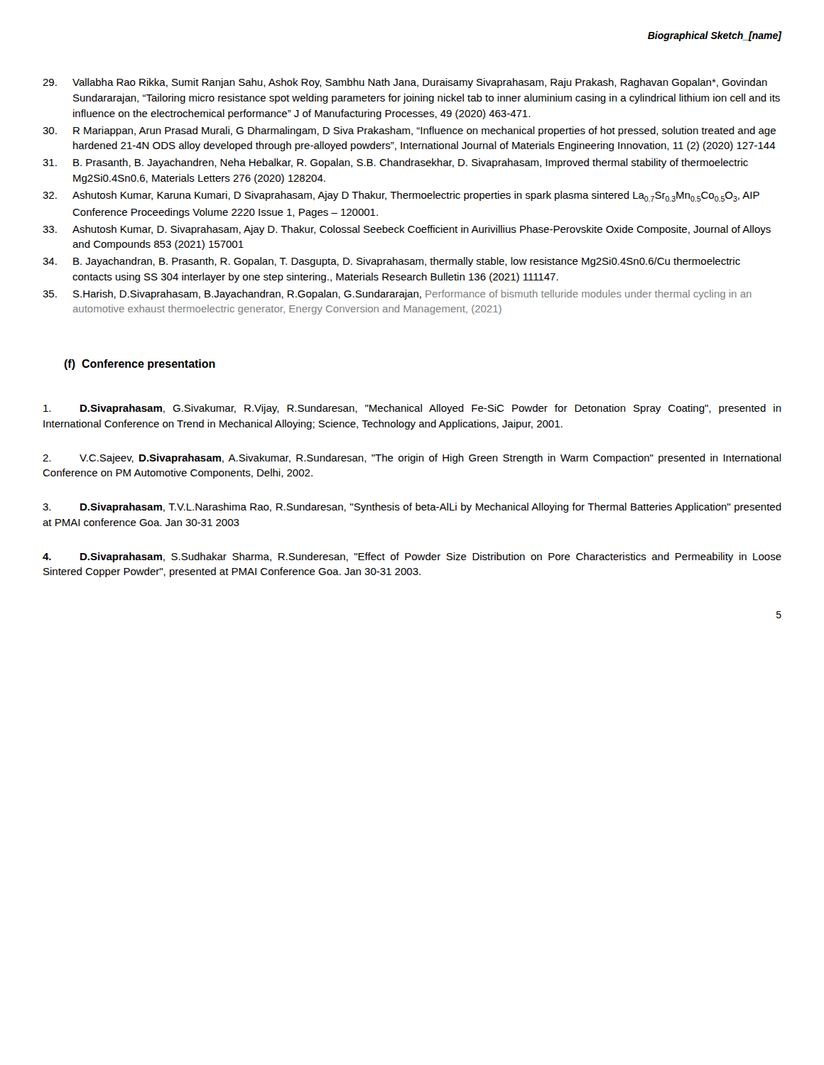Biographical Sketch_[name]
Vallabha Rao Rikka, Sumit Ranjan Sahu, Ashok Roy, Sambhu Nath Jana, Duraisamy Sivaprahasam, Raju Prakash, Raghavan Gopalan*, Govindan Sundararajan, “Tailoring micro resistance spot welding parameters for joining nickel tab to inner aluminium casing in a cylindrical lithium ion cell and its influence on the electrochemical performance” J of Manufacturing Processes, 49 (2020) 463-471.
R Mariappan, Arun Prasad Murali, G Dharmalingam, D Siva Prakasham, “Influence on mechanical properties of hot pressed, solution treated and age hardened 21-4N ODS alloy developed through pre-alloyed powders”, International Journal of Materials Engineering Innovation, 11 (2) (2020) 127-144
B. Prasanth, B. Jayachandren, Neha Hebalkar, R. Gopalan, S.B. Chandrasekhar, D. Sivaprahasam, Improved thermal stability of thermoelectric Mg2Si0.4Sn0.6, Materials Letters 276 (2020) 128204.
Ashutosh Kumar, Karuna Kumari, D Sivaprahasam, Ajay D Thakur, Thermoelectric properties in spark plasma sintered La0.7Sr0.3Mn0.5Co0.5O3, AIP Conference Proceedings Volume 2220 Issue 1, Pages – 120001.
Ashutosh Kumar, D. Sivaprahasam, Ajay D. Thakur, Colossal Seebeck Coefficient in Aurivillius Phase-Perovskite Oxide Composite, Journal of Alloys and Compounds 853 (2021) 157001
B. Jayachandran, B. Prasanth, R. Gopalan, T. Dasgupta, D. Sivaprahasam, thermally stable, low resistance Mg2Si0.4Sn0.6/Cu thermoelectric contacts using SS 304 interlayer by one step sintering., Materials Research Bulletin 136 (2021) 111147.
S.Harish, D.Sivaprahasam, B.Jayachandran, R.Gopalan, G.Sundararajan, Performance of bismuth telluride modules under thermal cycling in an automotive exhaust thermoelectric generator, Energy Conversion and Management, (2021)
(f) Conference presentation
1. D.Sivaprahasam, G.Sivakumar, R.Vijay, R.Sundaresan, "Mechanical Alloyed Fe-SiC Powder for Detonation Spray Coating", presented in International Conference on Trend in Mechanical Alloying; Science, Technology and Applications, Jaipur, 2001.
2. V.C.Sajeev, D.Sivaprahasam, A.Sivakumar, R.Sundaresan, "The origin of High Green Strength in Warm Compaction" presented in International Conference on PM Automotive Components, Delhi, 2002.
3. D.Sivaprahasam, T.V.L.Narashima Rao, R.Sundaresan, "Synthesis of beta-AlLi by Mechanical Alloying for Thermal Batteries Application" presented at PMAI conference Goa. Jan 30-31 2003
4. D.Sivaprahasam, S.Sudhakar Sharma, R.Sunderesan, "Effect of Powder Size Distribution on Pore Characteristics and Permeability in Loose Sintered Copper Powder", presented at PMAI Conference Goa. Jan 30-31 2003.
5